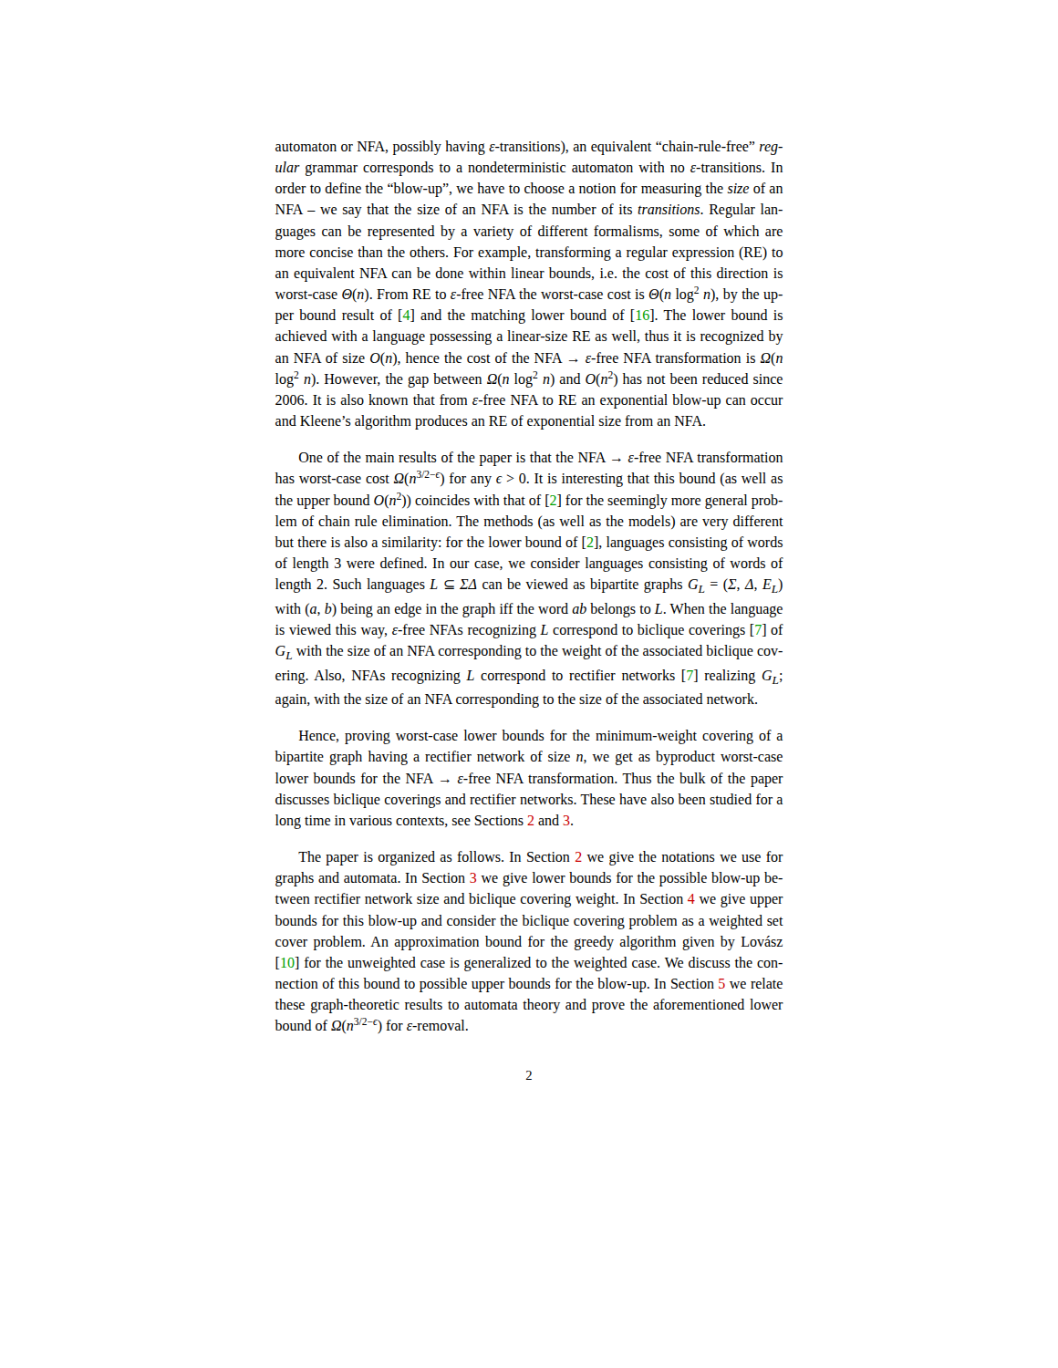automaton or NFA, possibly having ε-transitions), an equivalent “chain-rule-free” regular grammar corresponds to a nondeterministic automaton with no ε-transitions. In order to define the “blow-up”, we have to choose a notion for measuring the size of an NFA – we say that the size of an NFA is the number of its transitions. Regular languages can be represented by a variety of different formalisms, some of which are more concise than the others. For example, transforming a regular expression (RE) to an equivalent NFA can be done within linear bounds, i.e. the cost of this direction is worst-case Θ(n). From RE to ε-free NFA the worst-case cost is Θ(n log2 n), by the upper bound result of [4] and the matching lower bound of [16]. The lower bound is achieved with a language possessing a linear-size RE as well, thus it is recognized by an NFA of size O(n), hence the cost of the NFA → ε-free NFA transformation is Ω(n log2 n). However, the gap between Ω(n log2 n) and O(n2) has not been reduced since 2006. It is also known that from ε-free NFA to RE an exponential blow-up can occur and Kleene’s algorithm produces an RE of exponential size from an NFA.
One of the main results of the paper is that the NFA → ε-free NFA transformation has worst-case cost Ω(n3/2−ϵ) for any ϵ > 0. It is interesting that this bound (as well as the upper bound O(n2)) coincides with that of [2] for the seemingly more general problem of chain rule elimination. The methods (as well as the models) are very different but there is also a similarity: for the lower bound of [2], languages consisting of words of length 3 were defined. In our case, we consider languages consisting of words of length 2. Such languages L ⊆ ΣΔ can be viewed as bipartite graphs GL = (Σ, Δ, EL) with (a, b) being an edge in the graph iff the word ab belongs to L. When the language is viewed this way, ε-free NFAs recognizing L correspond to biclique coverings [7] of GL with the size of an NFA corresponding to the weight of the associated biclique covering. Also, NFAs recognizing L correspond to rectifier networks [7] realizing GL; again, with the size of an NFA corresponding to the size of the associated network.
Hence, proving worst-case lower bounds for the minimum-weight covering of a bipartite graph having a rectifier network of size n, we get as byproduct worst-case lower bounds for the NFA → ε-free NFA transformation. Thus the bulk of the paper discusses biclique coverings and rectifier networks. These have also been studied for a long time in various contexts, see Sections 2 and 3.
The paper is organized as follows. In Section 2 we give the notations we use for graphs and automata. In Section 3 we give lower bounds for the possible blow-up between rectifier network size and biclique covering weight. In Section 4 we give upper bounds for this blow-up and consider the biclique covering problem as a weighted set cover problem. An approximation bound for the greedy algorithm given by Lovász [10] for the unweighted case is generalized to the weighted case. We discuss the connection of this bound to possible upper bounds for the blow-up. In Section 5 we relate these graph-theoretic results to automata theory and prove the aforementioned lower bound of Ω(n3/2−ϵ) for ε-removal.
2